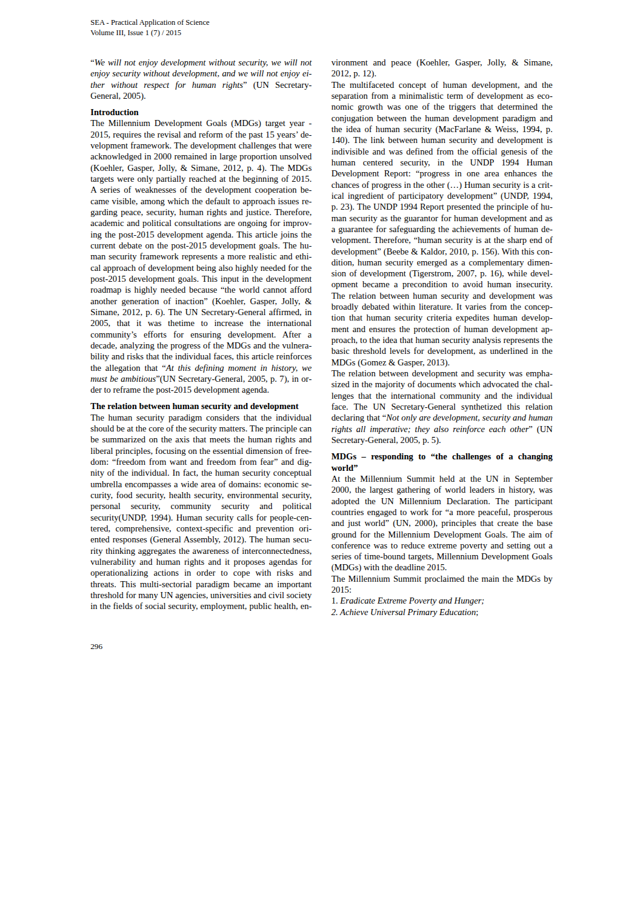SEA - Practical Application of Science
Volume III, Issue 1 (7) / 2015
“We will not enjoy development without security, we will not enjoy security without development, and we will not enjoy either without respect for human rights” (UN Secretary-General, 2005).
Introduction
The Millennium Development Goals (MDGs) target year - 2015, requires the revisal and reform of the past 15 years’ development framework. The development challenges that were acknowledged in 2000 remained in large proportion unsolved (Koehler, Gasper, Jolly, & Simane, 2012, p. 4). The MDGs targets were only partially reached at the beginning of 2015. A series of weaknesses of the development cooperation became visible, among which the default to approach issues regarding peace, security, human rights and justice. Therefore, academic and political consultations are ongoing for improving the post-2015 development agenda. This article joins the current debate on the post-2015 development goals. The human security framework represents a more realistic and ethical approach of development being also highly needed for the post-2015 development goals. This input in the development roadmap is highly needed because “the world cannot afford another generation of inaction” (Koehler, Gasper, Jolly, & Simane, 2012, p. 6). The UN Secretary-General affirmed, in 2005, that it was thetime to increase the international community’s efforts for ensuring development. After a decade, analyzing the progress of the MDGs and the vulnerability and risks that the individual faces, this article reinforces the allegation that “At this defining moment in history, we must be ambitious”(UN Secretary-General, 2005, p. 7), in order to reframe the post-2015 development agenda.
The relation between human security and development
The human security paradigm considers that the individual should be at the core of the security matters. The principle can be summarized on the axis that meets the human rights and liberal principles, focusing on the essential dimension of freedom: “freedom from want and freedom from fear” and dignity of the individual. In fact, the human security conceptual umbrella encompasses a wide area of domains: economic security, food security, health security, environmental security, personal security, community security and political security(UNDP, 1994). Human security calls for people-centered, comprehensive, context-specific and prevention oriented responses (General Assembly, 2012). The human security thinking aggregates the awareness of interconnectedness, vulnerability and human rights and it proposes agendas for operationalizing actions in order to cope with risks and threats. This multi-sectorial paradigm became an important threshold for many UN agencies, universities and civil society in the fields of social security, employment, public health, environment and peace (Koehler, Gasper, Jolly, & Simane, 2012, p. 12).
The multifaceted concept of human development, and the separation from a minimalistic term of development as economic growth was one of the triggers that determined the conjugation between the human development paradigm and the idea of human security (MacFarlane & Weiss, 1994, p. 140). The link between human security and development is indivisible and was defined from the official genesis of the human centered security, in the UNDP 1994 Human Development Report: “progress in one area enhances the chances of progress in the other (…) Human security is a critical ingredient of participatory development” (UNDP, 1994, p. 23). The UNDP 1994 Report presented the principle of human security as the guarantor for human development and as a guarantee for safeguarding the achievements of human development. Therefore, “human security is at the sharp end of development” (Beebe & Kaldor, 2010, p. 156). With this condition, human security emerged as a complementary dimension of development (Tigerstrom, 2007, p. 16), while development became a precondition to avoid human insecurity. The relation between human security and development was broadly debated within literature. It varies from the conception that human security criteria expedites human development and ensures the protection of human development approach, to the idea that human security analysis represents the basic threshold levels for development, as underlined in the MDGs (Gomez & Gasper, 2013).
The relation between development and security was emphasized in the majority of documents which advocated the challenges that the international community and the individual face. The UN Secretary-General synthetized this relation declaring that “Not only are development, security and human rights all imperative; they also reinforce each other” (UN Secretary-General, 2005, p. 5).
MDGs – responding to “the challenges of a changing world”
At the Millennium Summit held at the UN in September 2000, the largest gathering of world leaders in history, was adopted the UN Millennium Declaration. The participant countries engaged to work for “a more peaceful, prosperous and just world” (UN, 2000), principles that create the base ground for the Millennium Development Goals. The aim of conference was to reduce extreme poverty and setting out a series of time-bound targets, Millennium Development Goals (MDGs) with the deadline 2015.
The Millennium Summit proclaimed the main the MDGs by 2015:
1. Eradicate Extreme Poverty and Hunger;
2. Achieve Universal Primary Education;
296